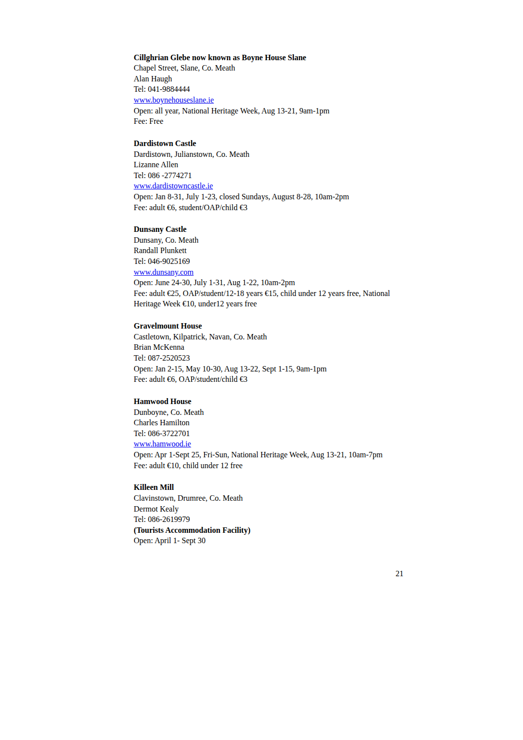Cillghrian Glebe now known as Boyne House Slane
Chapel Street, Slane, Co. Meath
Alan Haugh
Tel: 041-9884444
www.boynehouseslane.ie
Open: all year, National Heritage Week, Aug 13-21, 9am-1pm
Fee: Free
Dardistown Castle
Dardistown, Julianstown, Co. Meath
Lizanne Allen
Tel: 086 -2774271
www.dardistowncastle.ie
Open: Jan 8-31, July 1-23, closed Sundays, August 8-28, 10am-2pm
Fee: adult €6, student/OAP/child €3
Dunsany Castle
Dunsany, Co. Meath
Randall Plunkett
Tel: 046-9025169
www.dunsany.com
Open: June 24-30, July 1-31, Aug 1-22, 10am-2pm
Fee: adult €25, OAP/student/12-18 years €15, child under 12 years free, National Heritage Week €10, under12 years free
Gravelmount House
Castletown, Kilpatrick, Navan, Co. Meath
Brian McKenna
Tel: 087-2520523
Open: Jan 2-15, May 10-30, Aug 13-22, Sept 1-15, 9am-1pm
Fee: adult €6, OAP/student/child €3
Hamwood House
Dunboyne, Co. Meath
Charles Hamilton
Tel: 086-3722701
www.hamwood.ie
Open: Apr 1-Sept 25, Fri-Sun, National Heritage Week, Aug 13-21, 10am-7pm
Fee: adult €10, child under 12 free
Killeen Mill
Clavinstown, Drumree, Co. Meath
Dermot Kealy
Tel: 086-2619979
(Tourists Accommodation Facility)
Open: April 1- Sept 30
21